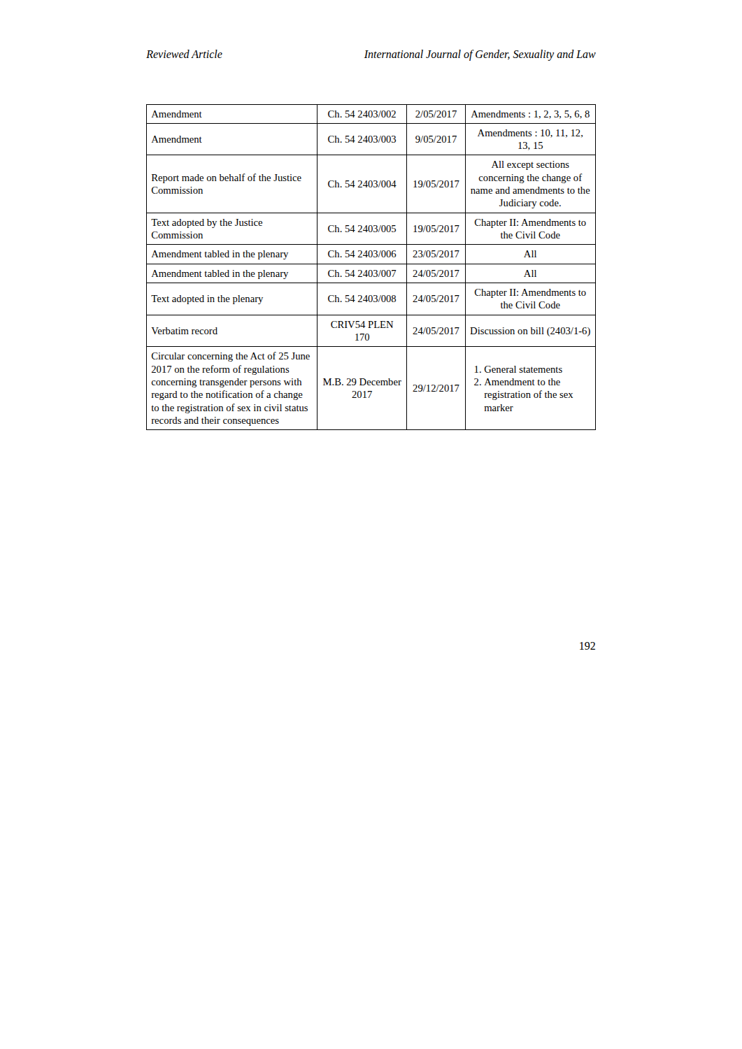Reviewed Article International Journal of Gender, Sexuality and Law
| Amendment | Ch. 54 2403/002 | 2/05/2017 | Amendments : 1, 2, 3, 5, 6, 8 |
| Amendment | Ch. 54 2403/003 | 9/05/2017 | Amendments : 10, 11, 12, 13, 15 |
| Report made on behalf of the Justice Commission | Ch. 54 2403/004 | 19/05/2017 | All except sections concerning the change of name and amendments to the Judiciary code. |
| Text adopted by the Justice Commission | Ch. 54 2403/005 | 19/05/2017 | Chapter II: Amendments to the Civil Code |
| Amendment tabled in the plenary | Ch. 54 2403/006 | 23/05/2017 | All |
| Amendment tabled in the plenary | Ch. 54 2403/007 | 24/05/2017 | All |
| Text adopted in the plenary | Ch. 54 2403/008 | 24/05/2017 | Chapter II: Amendments to the Civil Code |
| Verbatim record | CRIV54 PLEN 170 | 24/05/2017 | Discussion on bill (2403/1-6) |
| Circular concerning the Act of 25 June 2017 on the reform of regulations concerning transgender persons with regard to the notification of a change to the registration of sex in civil status records and their consequences | M.B. 29 December 2017 | 29/12/2017 | General statements Amendment to the registration of the sex marker |
192